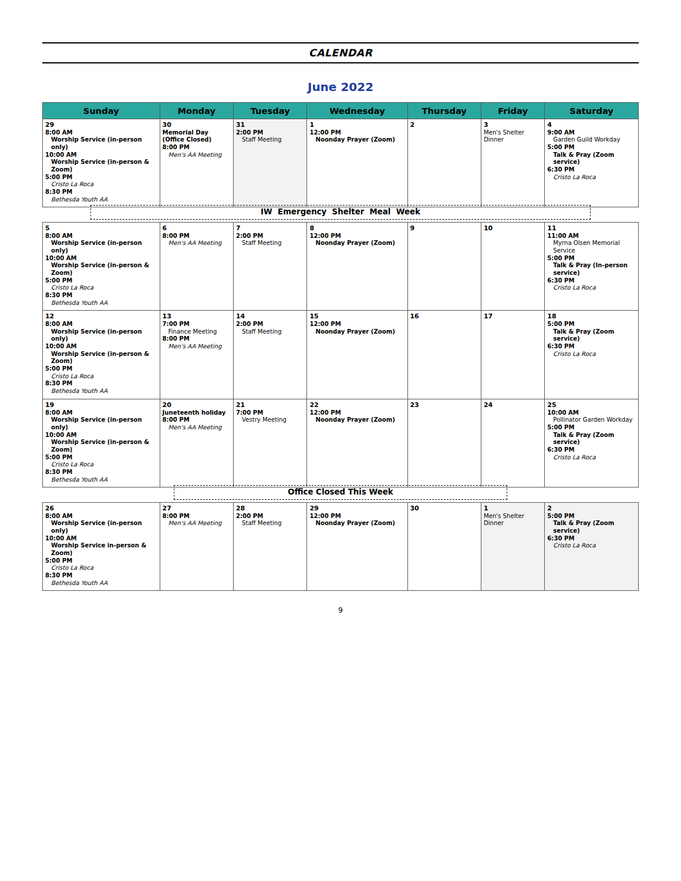CALENDAR
June 2022
| Sunday | Monday | Tuesday | Wednesday | Thursday | Friday | Saturday |
| --- | --- | --- | --- | --- | --- | --- |
| 29 8:00 AM Worship Service (in-person only) 10:00 AM Worship Service (in-person & Zoom) 5:00 PM Cristo La Roca 8:30 PM Bethesda Youth AA | 30 Memorial Day (Office Closed) 8:00 PM Men's AA Meeting | 31 2:00 PM Staff Meeting | 1 12:00 PM Noonday Prayer (Zoom) | 2 | 3 Men's Shelter Dinner | 4 9:00 AM Garden Guild Workday 5:00 PM Talk & Pray (Zoom service) 6:30 PM Cristo La Roca |
| IW Emergency Shelter Meal Week |
| 5 8:00 AM Worship Service (in-person only) 10:00 AM Worship Service (in-person & Zoom) 5:00 PM Cristo La Roca 8:30 PM Bethesda Youth AA | 6 8:00 PM Men's AA Meeting | 7 2:00 PM Staff Meeting | 8 12:00 PM Noonday Prayer (Zoom) | 9 | 10 | 11 11:00 AM Myrna Olsen Memorial Service 5:00 PM Talk & Pray (In-person service) 6:30 PM Cristo La Roca |
| 12 8:00 AM Worship Service (in-person only) 10:00 AM Worship Service (in-person & Zoom) 5:00 PM Cristo La Roca 8:30 PM Bethesda Youth AA | 13 7:00 PM Finance Meeting 8:00 PM Men's AA Meeting | 14 2:00 PM Staff Meeting | 15 12:00 PM Noonday Prayer (Zoom) | 16 | 17 | 18 5:00 PM Talk & Pray (Zoom service) 6:30 PM Cristo La Roca |
| 19 8:00 AM Worship Service (in-person only) 10:00 AM Worship Service (in-person & Zoom) 5:00 PM Cristo La Roca 8:30 PM Bethesda Youth AA | 20 Juneteenth holiday 8:00 PM Men's AA Meeting | 21 7:00 PM Vestry Meeting | 22 12:00 PM Noonday Prayer (Zoom) | 23 | 24 | 25 10:00 AM Pollinator Garden Workday 5:00 PM Talk & Pray (Zoom service) 6:30 PM Cristo La Roca |
| Office Closed This Week |
| 26 8:00 AM Worship Service (in-person only) 10:00 AM Worship Service in-person & Zoom) 5:00 PM Cristo La Roca 8:30 PM Bethesda Youth AA | 27 8:00 PM Men's AA Meeting | 28 2:00 PM Staff Meeting | 29 12:00 PM Noonday Prayer (Zoom) | 30 | 1 Men's Shelter Dinner | 2 5:00 PM Talk & Pray (Zoom service) 6:30 PM Cristo La Roca |
9